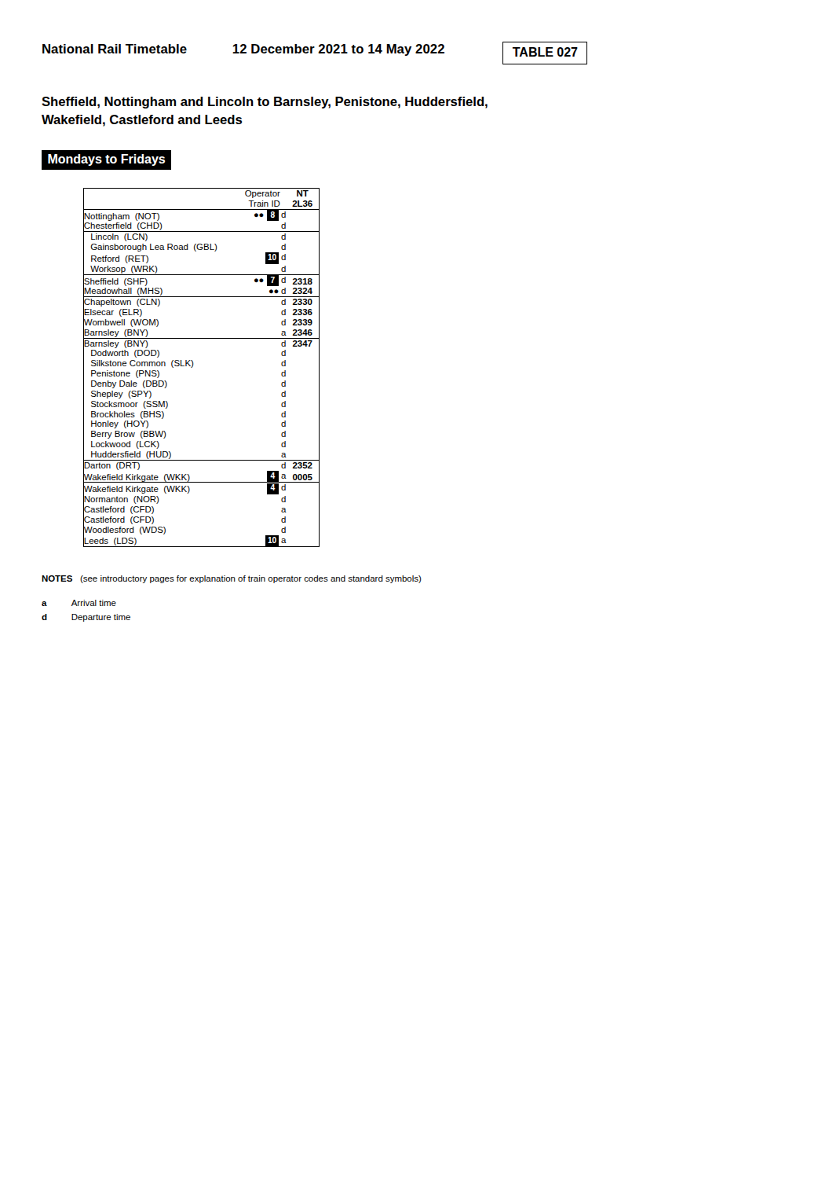National Rail Timetable 12 December 2021 to 14 May 2022
TABLE 027
Sheffield, Nottingham and Lincoln to Barnsley, Penistone, Huddersfield, Wakefield, Castleford and Leeds
Mondays to Fridays
| | Operator | NT |
| | Train ID | 2L36 |
| Nottingham (NOT) | ●● 8 d | |
| Chesterfield (CHD) | d | |
| Lincoln (LCN) | d | |
| Gainsborough Lea Road (GBL) | d | |
| Retford (RET) | 10 d | |
| Worksop (WRK) | d | |
| Sheffield (SHF) | ●● 7 d | 2318 |
| Meadowhall (MHS) | ●● d | 2324 |
| Chapeltown (CLN) | d | 2330 |
| Elsecar (ELR) | d | 2336 |
| Wombwell (WOM) | d | 2339 |
| Barnsley (BNY) | a | 2346 |
| Barnsley (BNY) | d | 2347 |
| Dodworth (DOD) | d | |
| Silkstone Common (SLK) | d | |
| Penistone (PNS) | d | |
| Denby Dale (DBD) | d | |
| Shepley (SPY) | d | |
| Stocksmoor (SSM) | d | |
| Brockholes (BHS) | d | |
| Honley (HOY) | d | |
| Berry Brow (BBW) | d | |
| Lockwood (LCK) | d | |
| Huddersfield (HUD) | a | |
| Darton (DRT) | d | 2352 |
| Wakefield Kirkgate (WKK) | 4 a | 0005 |
| Wakefield Kirkgate (WKK) | 4 d | |
| Normanton (NOR) | d | |
| Castleford (CFD) | a | |
| Castleford (CFD) | d | |
| Woodlesford (WDS) | d | |
| Leeds (LDS) | 10 a | |
NOTES (see introductory pages for explanation of train operator codes and standard symbols)
| a | Arrival time |
| d | Departure time |